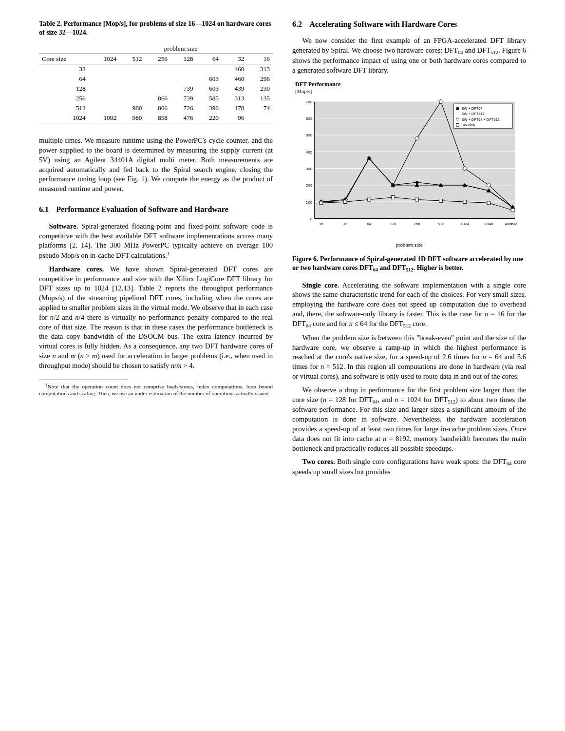Table 2. Performance [Mop/s], for problems of size 16—1024 on hardware cores of size 32—1024.
| | problem size |
| Core size | 1024 | 512 | 256 | 128 | 64 | 32 | 16 |
| 32 | | | | | | 460 | 313 |
| 64 | | | | | 603 | 460 | 296 |
| 128 | | | | 739 | 603 | 439 | 230 |
| 256 | | | 866 | 739 | 585 | 313 | 135 |
| 512 | | 980 | 866 | 726 | 396 | 178 | 74 |
| 1024 | 1092 | 980 | 858 | 476 | 220 | 96 | |
multiple times. We measure runtime using the PowerPC's cycle counter, and the power supplied to the board is determined by measuring the supply current (at 5V) using an Agilent 34401A digital multi meter. Both measurements are acquired automatically and fed back to the Spiral search engine, closing the performance tuning loop (see Fig. 1). We compute the energy as the product of measured runtime and power.
6.1 Performance Evaluation of Software and Hardware
Software. Spiral-generated floating-point and fixed-point software code is competitive with the best available DFT software implementations across many platforms [2, 14]. The 300 MHz PowerPC typically achieve on average 100 pseudo Mop/s on in-cache DFT calculations.1
Hardware cores. We have shown Spiral-generated DFT cores are competitive in performance and size with the Xilinx LogiCore DFT library for DFT sizes up to 1024 [12,13]. Table 2 reports the throughput performance (Mops/s) of the streaming pipelined DFT cores, including when the cores are applied to smaller problem sizes in the virtual mode. We observe that in each case for n/2 and n/4 there is virtually no performance penalty compared to the real core of that size. The reason is that in these cases the performance bottleneck is the data copy bandwidth of the DSOCM bus. The extra latency incurred by virtual cores is fully hidden. As a consequence, any two DFT hardware cores of size n and m (n > m) used for acceleration in larger problems (i.e., when used in throughput mode) should be chosen to satisfy n/m > 4.
1Note that the operation count does not comprise loads/stores, index computations, loop bound computations and scaling. Thus, we use an under-estimation of the number of operations actually issued.
6.2 Accelerating Software with Hardware Cores
We now consider the first example of an FPGA-accelerated DFT library generated by Spiral. We choose two hardware cores: DFT64 and DFT512. Figure 6 shows the performance impact of using one or both hardware cores compared to a generated software DFT library.
DFT Performance
[Mop/s]
700 600 500 400 300 200 100 0 16 32 64 128 256 512 1024 2048 4096 8192 SW + DFT64 SW + DFT512 SW + DFT64 + DFT512 SW-only
problem size
Figure 6. Performance of Spiral-generated 1D DFT software accelerated by one or two hardware cores DFT64 and DFT512. Higher is better.
Single core. Accelerating the software implementation with a single core shows the same characteristic trend for each of the choices. For very small sizes, employing the hardware core does not speed up computation due to overhead and, there, the software-only library is faster. This is the case for n = 16 for the DFT64 core and for n ≤ 64 for the DFT512 core.
When the problem size is between this "break-even" point and the size of the hardware core, we observe a ramp-up in which the highest performance is reached at the core's native size, for a speed-up of 2.6 times for n = 64 and 5.6 times for n = 512. In this region all computations are done in hardware (via real or virtual cores), and software is only used to route data in and out of the cores.
We observe a drop in performance for the first problem size larger than the core size (n = 128 for DFT64, and n = 1024 for DFT512) to about two times the software performance. For this size and larger sizes a significant amount of the computation is done in software. Nevertheless, the hardware acceleration provides a speed-up of at least two times for large in-cache problem sizes. Once data does not fit into cache at n = 8192, memory bandwidth becomes the main bottleneck and practically reduces all possible speedups.
Two cores. Both single core configurations have weak spots: the DFT64 core speeds up small sizes but provides